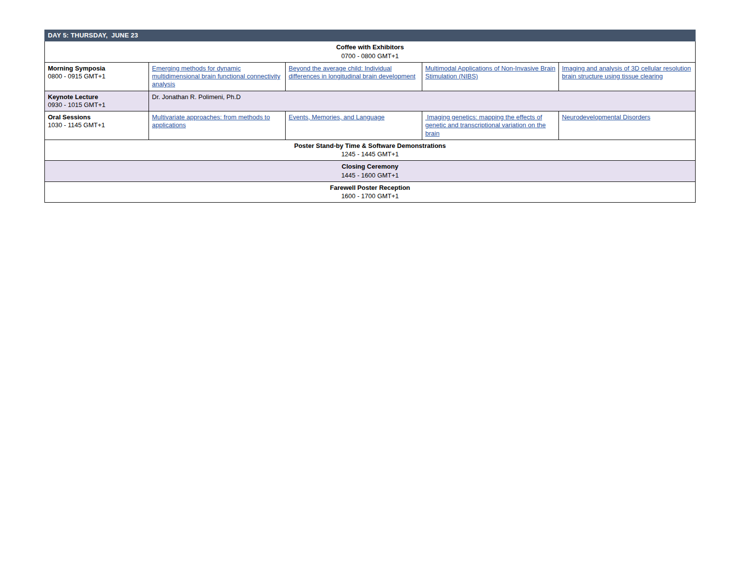| DAY 5: THURSDAY, JUNE 23 |
| Coffee with Exhibitors 0700 - 0800 GMT+1 |
| Morning Symposia 0800 - 0915 GMT+1 | Emerging methods for dynamic multidimensional brain functional connectivity analysis | Beyond the average child: Individual differences in longitudinal brain development | Multimodal Applications of Non-Invasive Brain Stimulation (NIBS) | Imaging and analysis of 3D cellular resolution brain structure using tissue clearing |
| Keynote Lecture 0930 - 1015 GMT+1 | Dr. Jonathan R. Polimeni, Ph.D |
| Oral Sessions 1030 - 1145 GMT+1 | Multivariate approaches: from methods to applications | Events, Memories, and Language | Imaging genetics: mapping the effects of genetic and transcriptional variation on the brain | Neurodevelopmental Disorders |
| Poster Stand-by Time & Software Demonstrations 1245 - 1445 GMT+1 |
| Closing Ceremony 1445 - 1600 GMT+1 |
| Farewell Poster Reception 1600 - 1700 GMT+1 |